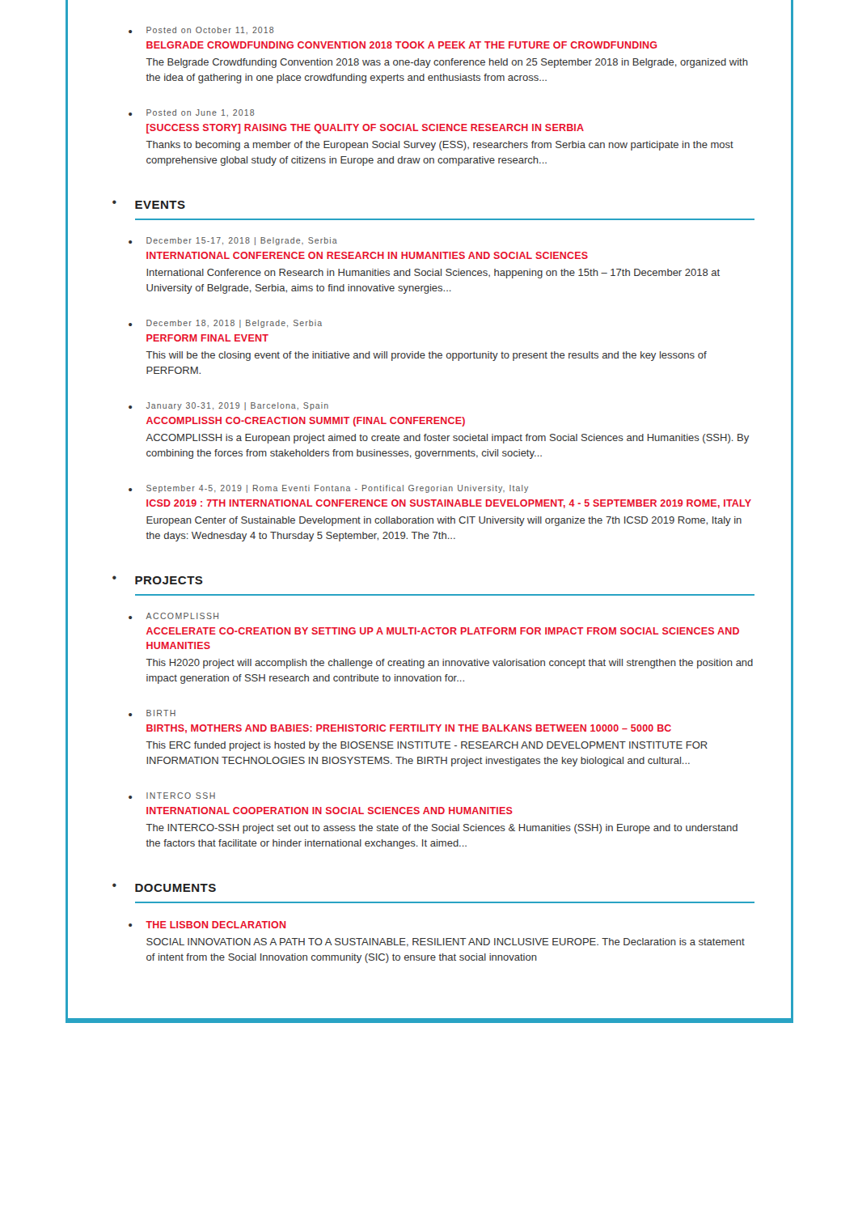Posted on October 11, 2018
Belgrade Crowdfunding Convention 2018 took a peek at the future of crowdfunding
The Belgrade Crowdfunding Convention 2018 was a one-day conference held on 25 September 2018 in Belgrade, organized with the idea of gathering in one place crowdfunding experts and enthusiasts from across...
Posted on June 1, 2018
[Success story] Raising the quality of social science research in Serbia
Thanks to becoming a member of the European Social Survey (ESS), researchers from Serbia can now participate in the most comprehensive global study of citizens in Europe and draw on comparative research...
EVENTS
December 15-17, 2018 | Belgrade, Serbia
International Conference on Research in Humanities and Social Sciences
International Conference on Research in Humanities and Social Sciences, happening on the 15th – 17th December 2018 at University of Belgrade, Serbia, aims to find innovative synergies...
December 18, 2018 | Belgrade, Serbia
PERFORM Final Event
This will be the closing event of the initiative and will provide the opportunity to present the results and the key lessons of PERFORM.
January 30-31, 2019 | Barcelona, Spain
ACCOMPLISSH Co-creaction Summit (Final Conference)
ACCOMPLISSH is a European project aimed to create and foster societal impact from Social Sciences and Humanities (SSH). By combining the forces from stakeholders from businesses, governments, civil society...
September 4-5, 2019 | Roma Eventi Fontana - Pontifical Gregorian University, Italy
ICSD 2019 : 7th International Conference on Sustainable Development, 4 - 5 September 2019 Rome, Italy
European Center of Sustainable Development in collaboration with CIT University will organize the 7th ICSD 2019 Rome, Italy in the days: Wednesday 4 to Thursday 5 September, 2019. The 7th...
PROJECTS
ACCOMPLISSH
Accelerate co-creation by setting up a multi-actor platform for impact from Social Sciences and Humanities
This H2020 project will accomplish the challenge of creating an innovative valorisation concept that will strengthen the position and impact generation of SSH research and contribute to innovation for...
BIRTH
Births, mothers and babies: prehistoric fertility in the Balkans between 10000 – 5000 BC
This ERC funded project is hosted by the BIOSENSE INSTITUTE - RESEARCH AND DEVELOPMENT INSTITUTE FOR INFORMATION TECHNOLOGIES IN BIOSYSTEMS. The BIRTH project investigates the key biological and cultural...
INTERCO SSH
International Cooperation in Social Sciences and Humanities
The INTERCO-SSH project set out to assess the state of the Social Sciences & Humanities (SSH) in Europe and to understand the factors that facilitate or hinder international exchanges. It aimed...
DOCUMENTS
The Lisbon Declaration
SOCIAL INNOVATION AS A PATH TO A SUSTAINABLE, RESILIENT AND INCLUSIVE EUROPE. The Declaration is a statement of intent from the Social Innovation community (SIC) to ensure that social innovation